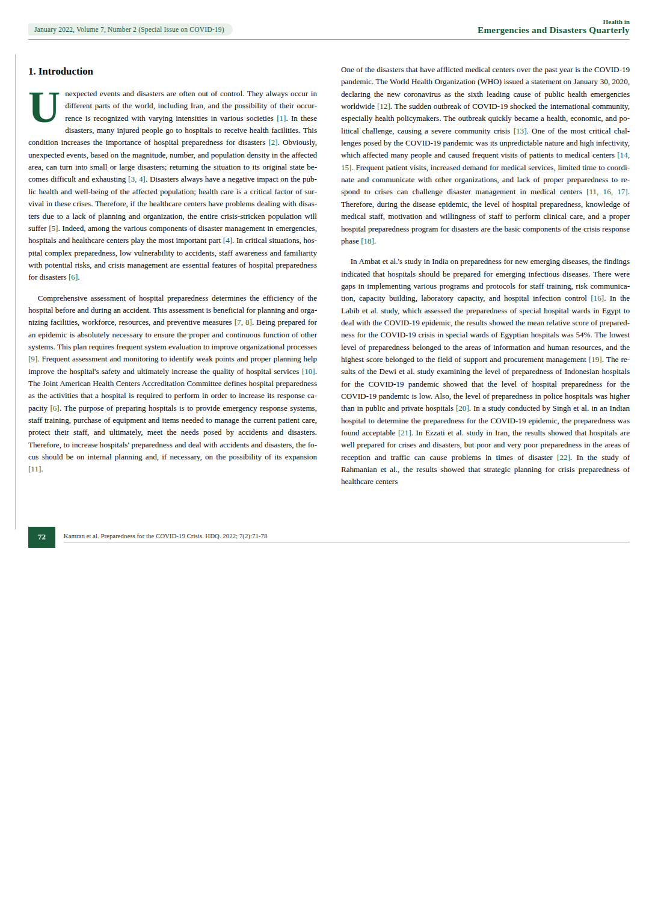January 2022, Volume 7, Number 2 (Special Issue on COVID-19)
Health in
Emergencies and Disasters Quarterly
1. Introduction
Unexpected events and disasters are often out of control. They always occur in different parts of the world, including Iran, and the possibility of their occurrence is recognized with varying intensities in various societies [1]. In these disasters, many injured people go to hospitals to receive health facilities. This condition increases the importance of hospital preparedness for disasters [2]. Obviously, unexpected events, based on the magnitude, number, and population density in the affected area, can turn into small or large disasters; returning the situation to its original state becomes difficult and exhausting [3, 4]. Disasters always have a negative impact on the public health and well-being of the affected population; health care is a critical factor of survival in these crises. Therefore, if the healthcare centers have problems dealing with disasters due to a lack of planning and organization, the entire crisis-stricken population will suffer [5]. Indeed, among the various components of disaster management in emergencies, hospitals and healthcare centers play the most important part [4]. In critical situations, hospital complex preparedness, low vulnerability to accidents, staff awareness and familiarity with potential risks, and crisis management are essential features of hospital preparedness for disasters [6].
Comprehensive assessment of hospital preparedness determines the efficiency of the hospital before and during an accident. This assessment is beneficial for planning and organizing facilities, workforce, resources, and preventive measures [7, 8]. Being prepared for an epidemic is absolutely necessary to ensure the proper and continuous function of other systems. This plan requires frequent system evaluation to improve organizational processes [9]. Frequent assessment and monitoring to identify weak points and proper planning help improve the hospital's safety and ultimately increase the quality of hospital services [10]. The Joint American Health Centers Accreditation Committee defines hospital preparedness as the activities that a hospital is required to perform in order to increase its response capacity [6]. The purpose of preparing hospitals is to provide emergency response systems, staff training, purchase of equipment and items needed to manage the current patient care, protect their staff, and ultimately, meet the needs posed by accidents and disasters. Therefore, to increase hospitals' preparedness and deal with accidents and disasters, the focus should be on internal planning and, if necessary, on the possibility of its expansion [11].
One of the disasters that have afflicted medical centers over the past year is the COVID-19 pandemic. The World Health Organization (WHO) issued a statement on January 30, 2020, declaring the new coronavirus as the sixth leading cause of public health emergencies worldwide [12]. The sudden outbreak of COVID-19 shocked the international community, especially health policymakers. The outbreak quickly became a health, economic, and political challenge, causing a severe community crisis [13]. One of the most critical challenges posed by the COVID-19 pandemic was its unpredictable nature and high infectivity, which affected many people and caused frequent visits of patients to medical centers [14, 15]. Frequent patient visits, increased demand for medical services, limited time to coordinate and communicate with other organizations, and lack of proper preparedness to respond to crises can challenge disaster management in medical centers [11, 16, 17]. Therefore, during the disease epidemic, the level of hospital preparedness, knowledge of medical staff, motivation and willingness of staff to perform clinical care, and a proper hospital preparedness program for disasters are the basic components of the crisis response phase [18].
In Ambat et al.'s study in India on preparedness for new emerging diseases, the findings indicated that hospitals should be prepared for emerging infectious diseases. There were gaps in implementing various programs and protocols for staff training, risk communication, capacity building, laboratory capacity, and hospital infection control [16]. In the Labib et al. study, which assessed the preparedness of special hospital wards in Egypt to deal with the COVID-19 epidemic, the results showed the mean relative score of preparedness for the COVID-19 crisis in special wards of Egyptian hospitals was 54%. The lowest level of preparedness belonged to the areas of information and human resources, and the highest score belonged to the field of support and procurement management [19]. The results of the Dewi et al. study examining the level of preparedness of Indonesian hospitals for the COVID-19 pandemic showed that the level of hospital preparedness for the COVID-19 pandemic is low. Also, the level of preparedness in police hospitals was higher than in public and private hospitals [20]. In a study conducted by Singh et al. in an Indian hospital to determine the preparedness for the COVID-19 epidemic, the preparedness was found acceptable [21]. In Ezzati et al. study in Iran, the results showed that hospitals are well prepared for crises and disasters, but poor and very poor preparedness in the areas of reception and traffic can cause problems in times of disaster [22]. In the study of Rahmanian et al., the results showed that strategic planning for crisis preparedness of healthcare centers
72
Kamran et al. Preparedness for the COVID-19 Crisis. HDQ. 2022; 7(2):71-78